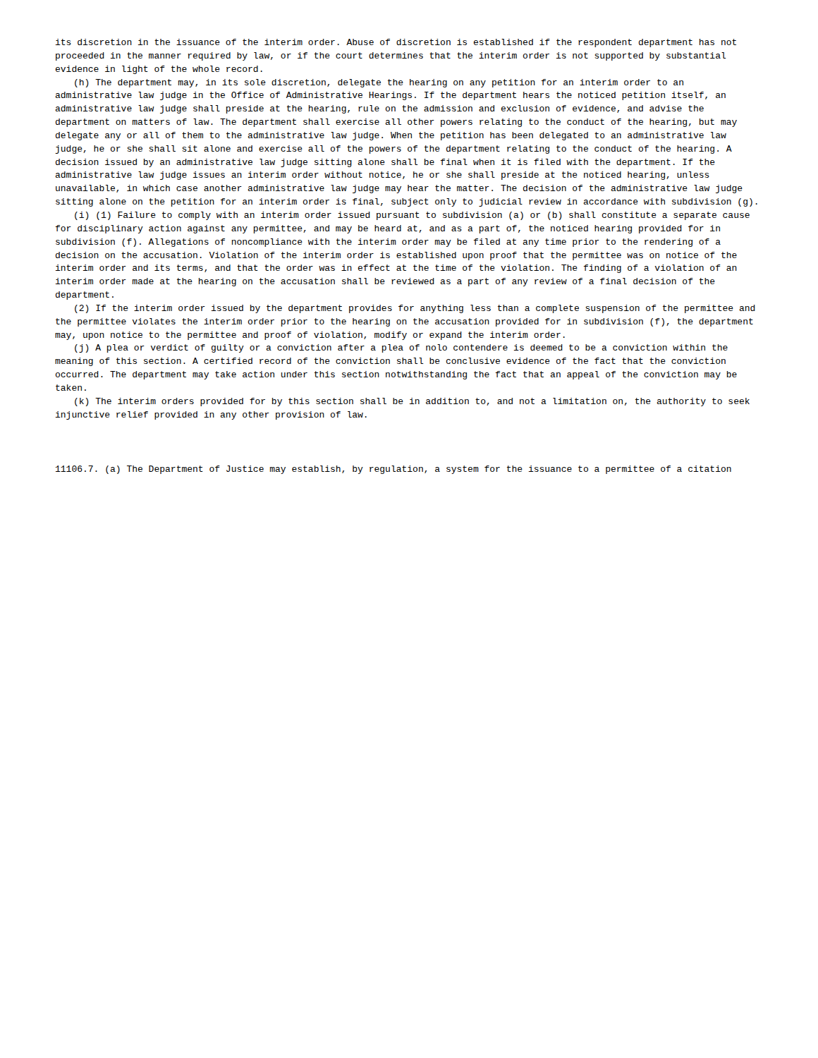its discretion in the issuance of the interim order. Abuse of discretion is established if the respondent department has not proceeded in the manner required by law, or if the court determines that the interim order is not supported by substantial evidence in light of the whole record.
(h) The department may, in its sole discretion, delegate the hearing on any petition for an interim order to an administrative law judge in the Office of Administrative Hearings. If the department hears the noticed petition itself, an administrative law judge shall preside at the hearing, rule on the admission and exclusion of evidence, and advise the department on matters of law. The department shall exercise all other powers relating to the conduct of the hearing, but may delegate any or all of them to the administrative law judge. When the petition has been delegated to an administrative law judge, he or she shall sit alone and exercise all of the powers of the department relating to the conduct of the hearing. A decision issued by an administrative law judge sitting alone shall be final when it is filed with the department. If the administrative law judge issues an interim order without notice, he or she shall preside at the noticed hearing, unless unavailable, in which case another administrative law judge may hear the matter. The decision of the administrative law judge sitting alone on the petition for an interim order is final, subject only to judicial review in accordance with subdivision (g).
(i) (1) Failure to comply with an interim order issued pursuant to subdivision (a) or (b) shall constitute a separate cause for disciplinary action against any permittee, and may be heard at, and as a part of, the noticed hearing provided for in subdivision (f). Allegations of noncompliance with the interim order may be filed at any time prior to the rendering of a decision on the accusation. Violation of the interim order is established upon proof that the permittee was on notice of the interim order and its terms, and that the order was in effect at the time of the violation. The finding of a violation of an interim order made at the hearing on the accusation shall be reviewed as a part of any review of a final decision of the department.
(2) If the interim order issued by the department provides for anything less than a complete suspension of the permittee and the permittee violates the interim order prior to the hearing on the accusation provided for in subdivision (f), the department may, upon notice to the permittee and proof of violation, modify or expand the interim order.
(j) A plea or verdict of guilty or a conviction after a plea of nolo contendere is deemed to be a conviction within the meaning of this section. A certified record of the conviction shall be conclusive evidence of the fact that the conviction occurred. The department may take action under this section notwithstanding the fact that an appeal of the conviction may be taken.
(k) The interim orders provided for by this section shall be in addition to, and not a limitation on, the authority to seek injunctive relief provided in any other provision of law.
11106.7. (a) The Department of Justice may establish, by regulation, a system for the issuance to a permittee of a citation